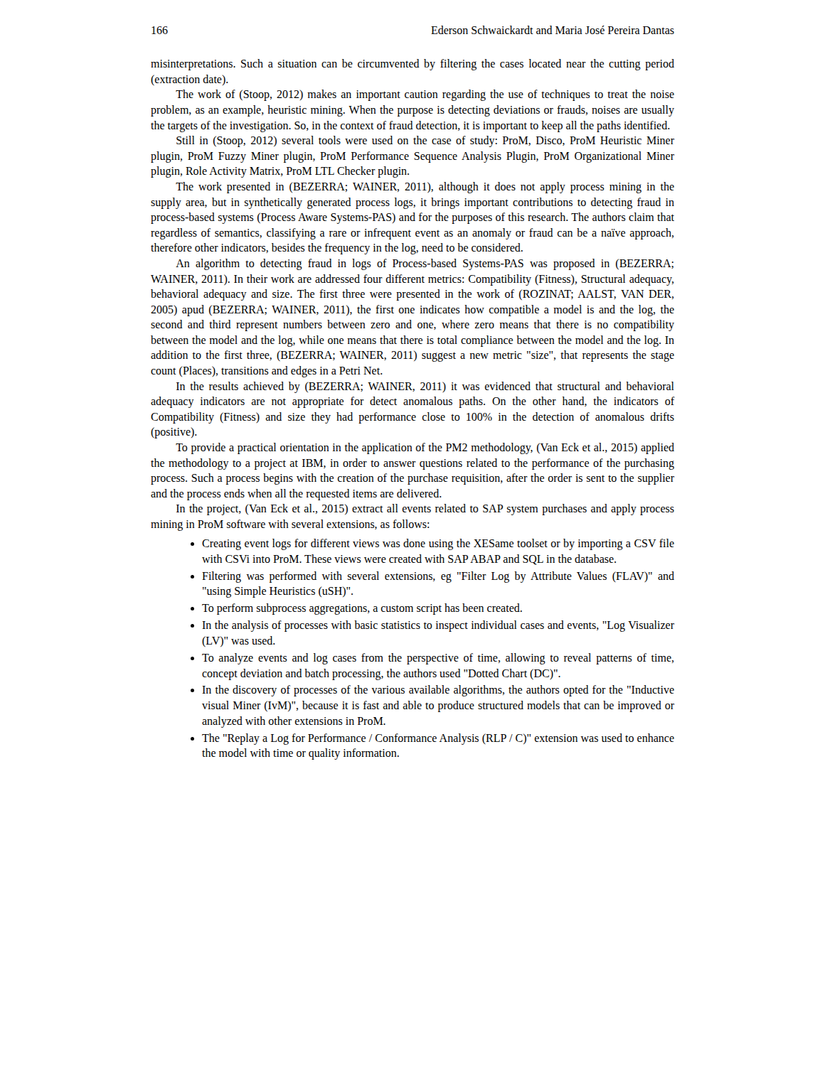166 Ederson Schwaickardt and Maria José Pereira Dantas
misinterpretations. Such a situation can be circumvented by filtering the cases located near the cutting period (extraction date).
The work of (Stoop, 2012) makes an important caution regarding the use of techniques to treat the noise problem, as an example, heuristic mining. When the purpose is detecting deviations or frauds, noises are usually the targets of the investigation. So, in the context of fraud detection, it is important to keep all the paths identified.
Still in (Stoop, 2012) several tools were used on the case of study: ProM, Disco, ProM Heuristic Miner plugin, ProM Fuzzy Miner plugin, ProM Performance Sequence Analysis Plugin, ProM Organizational Miner plugin, Role Activity Matrix, ProM LTL Checker plugin.
The work presented in (BEZERRA; WAINER, 2011), although it does not apply process mining in the supply area, but in synthetically generated process logs, it brings important contributions to detecting fraud in process-based systems (Process Aware Systems-PAS) and for the purposes of this research. The authors claim that regardless of semantics, classifying a rare or infrequent event as an anomaly or fraud can be a naïve approach, therefore other indicators, besides the frequency in the log, need to be considered.
An algorithm to detecting fraud in logs of Process-based Systems-PAS was proposed in (BEZERRA; WAINER, 2011). In their work are addressed four different metrics: Compatibility (Fitness), Structural adequacy, behavioral adequacy and size. The first three were presented in the work of (ROZINAT; AALST, VAN DER, 2005) apud (BEZERRA; WAINER, 2011), the first one indicates how compatible a model is and the log, the second and third represent numbers between zero and one, where zero means that there is no compatibility between the model and the log, while one means that there is total compliance between the model and the log. In addition to the first three, (BEZERRA; WAINER, 2011) suggest a new metric "size", that represents the stage count (Places), transitions and edges in a Petri Net.
In the results achieved by (BEZERRA; WAINER, 2011) it was evidenced that structural and behavioral adequacy indicators are not appropriate for detect anomalous paths. On the other hand, the indicators of Compatibility (Fitness) and size they had performance close to 100% in the detection of anomalous drifts (positive).
To provide a practical orientation in the application of the PM2 methodology, (Van Eck et al., 2015) applied the methodology to a project at IBM, in order to answer questions related to the performance of the purchasing process. Such a process begins with the creation of the purchase requisition, after the order is sent to the supplier and the process ends when all the requested items are delivered.
In the project, (Van Eck et al., 2015) extract all events related to SAP system purchases and apply process mining in ProM software with several extensions, as follows:
Creating event logs for different views was done using the XESame toolset or by importing a CSV file with CSVi into ProM. These views were created with SAP ABAP and SQL in the database.
Filtering was performed with several extensions, eg "Filter Log by Attribute Values (FLAV)" and "using Simple Heuristics (uSH)".
To perform subprocess aggregations, a custom script has been created.
In the analysis of processes with basic statistics to inspect individual cases and events, "Log Visualizer (LV)" was used.
To analyze events and log cases from the perspective of time, allowing to reveal patterns of time, concept deviation and batch processing, the authors used "Dotted Chart (DC)".
In the discovery of processes of the various available algorithms, the authors opted for the "Inductive visual Miner (IvM)", because it is fast and able to produce structured models that can be improved or analyzed with other extensions in ProM.
The "Replay a Log for Performance / Conformance Analysis (RLP / C)" extension was used to enhance the model with time or quality information.